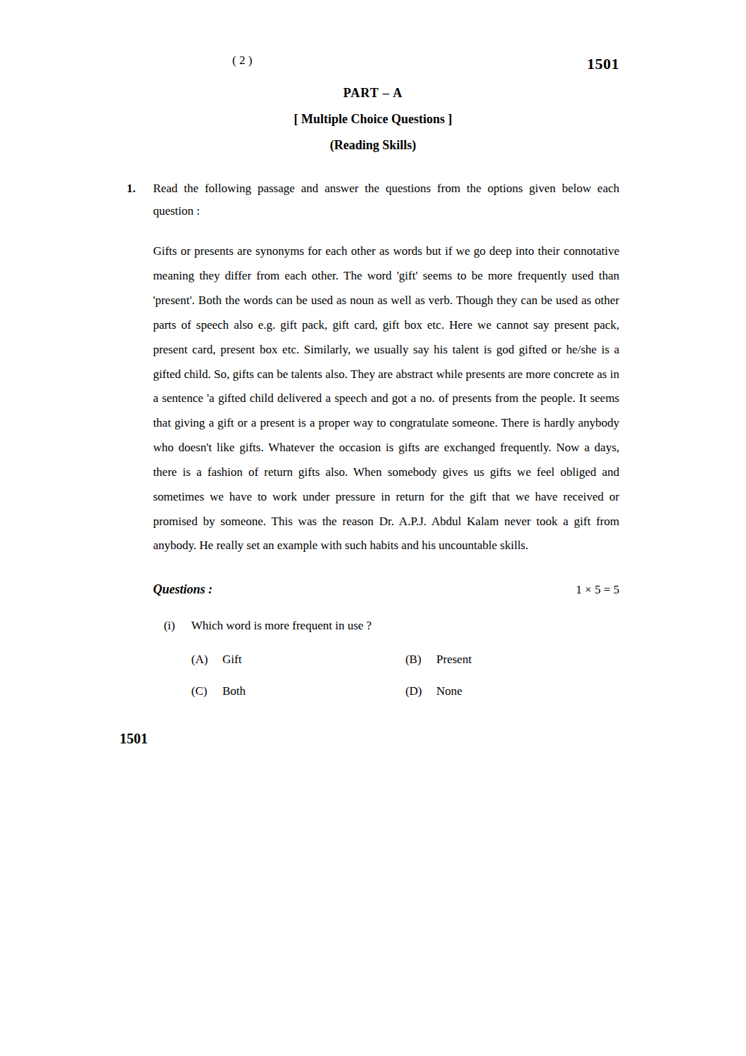( 2 )
1501
PART – A
[ Multiple Choice Questions ]
(Reading Skills)
1.
Read the following passage and answer the questions from the options given below each question :
Gifts or presents are synonyms for each other as words but if we go deep into their connotative meaning they differ from each other. The word 'gift' seems to be more frequently used than 'present'. Both the words can be used as noun as well as verb. Though they can be used as other parts of speech also e.g. gift pack, gift card, gift box etc. Here we cannot say present pack, present card, present box etc. Similarly, we usually say his talent is god gifted or he/she is a gifted child. So, gifts can be talents also. They are abstract while presents are more concrete as in a sentence 'a gifted child delivered a speech and got a no. of presents from the people. It seems that giving a gift or a present is a proper way to congratulate someone. There is hardly anybody who doesn't like gifts. Whatever the occasion is gifts are exchanged frequently. Now a days, there is a fashion of return gifts also. When somebody gives us gifts we feel obliged and sometimes we have to work under pressure in return for the gift that we have received or promised by someone. This was the reason Dr. A.P.J. Abdul Kalam never took a gift from anybody. He really set an example with such habits and his uncountable skills.
Questions : 1 × 5 = 5
(i)
Which word is more frequent in use ?
(A) Gift
(B) Present
(C) Both
(D) None
1501